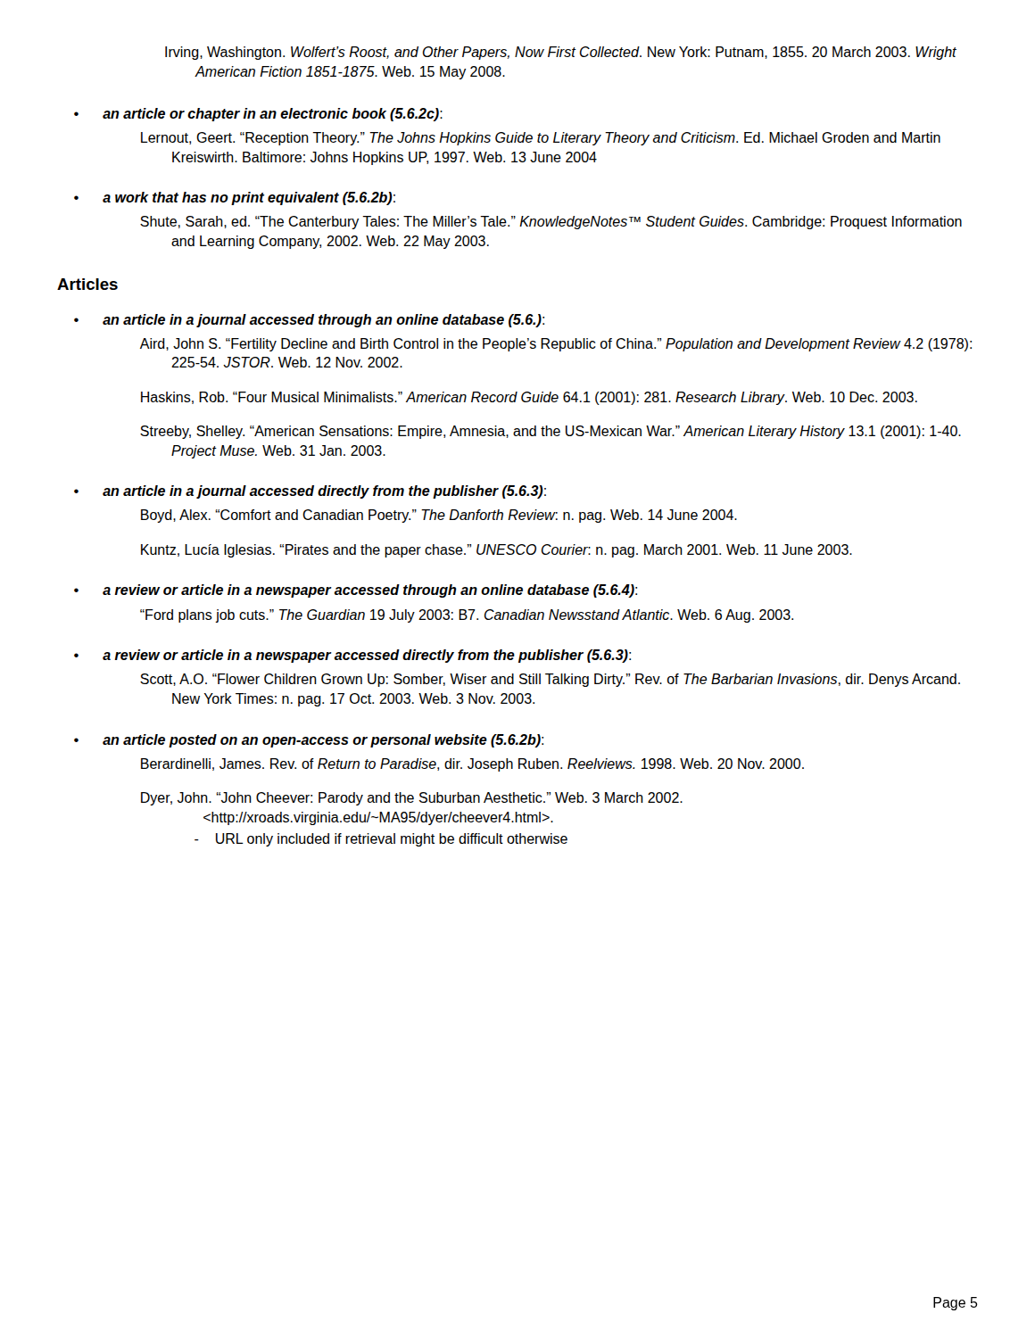Irving, Washington. Wolfert’s Roost, and Other Papers, Now First Collected. New York: Putnam, 1855. 20 March 2003. Wright American Fiction 1851-1875. Web. 15 May 2008.
an article or chapter in an electronic book (5.6.2c):
Lernout, Geert. “Reception Theory.” The Johns Hopkins Guide to Literary Theory and Criticism. Ed. Michael Groden and Martin Kreiswirth. Baltimore: Johns Hopkins UP, 1997. Web. 13 June 2004
a work that has no print equivalent (5.6.2b):
Shute, Sarah, ed. “The Canterbury Tales: The Miller’s Tale.” KnowledgeNotes™ Student Guides. Cambridge: Proquest Information and Learning Company, 2002. Web. 22 May 2003.
Articles
an article in a journal accessed through an online database (5.6.):
Aird, John S. “Fertility Decline and Birth Control in the People’s Republic of China.” Population and Development Review 4.2 (1978): 225-54. JSTOR. Web. 12 Nov. 2002.
Haskins, Rob. “Four Musical Minimalists.” American Record Guide 64.1 (2001): 281. Research Library. Web. 10 Dec. 2003.
Streeby, Shelley. “American Sensations: Empire, Amnesia, and the US-Mexican War.” American Literary History 13.1 (2001): 1-40. Project Muse. Web. 31 Jan. 2003.
an article in a journal accessed directly from the publisher (5.6.3):
Boyd, Alex. “Comfort and Canadian Poetry.” The Danforth Review: n. pag. Web. 14 June 2004.
Kuntz, Lucía Iglesias. “Pirates and the paper chase.” UNESCO Courier: n. pag. March 2001. Web. 11 June 2003.
a review or article in a newspaper accessed through an online database (5.6.4):
“Ford plans job cuts.” The Guardian 19 July 2003: B7. Canadian Newsstand Atlantic. Web. 6 Aug. 2003.
a review or article in a newspaper accessed directly from the publisher (5.6.3):
Scott, A.O. “Flower Children Grown Up: Somber, Wiser and Still Talking Dirty.” Rev. of The Barbarian Invasions, dir. Denys Arcand. New York Times: n. pag. 17 Oct. 2003. Web. 3 Nov. 2003.
an article posted on an open-access or personal website (5.6.2b):
Berardinelli, James. Rev. of Return to Paradise, dir. Joseph Ruben. Reelviews. 1998. Web. 20 Nov. 2000.
Dyer, John. “John Cheever: Parody and the Suburban Aesthetic.” Web. 3 March 2002. <http://xroads.virginia.edu/~MA95/dyer/cheever4.html>.
- URL only included if retrieval might be difficult otherwise
Page 5